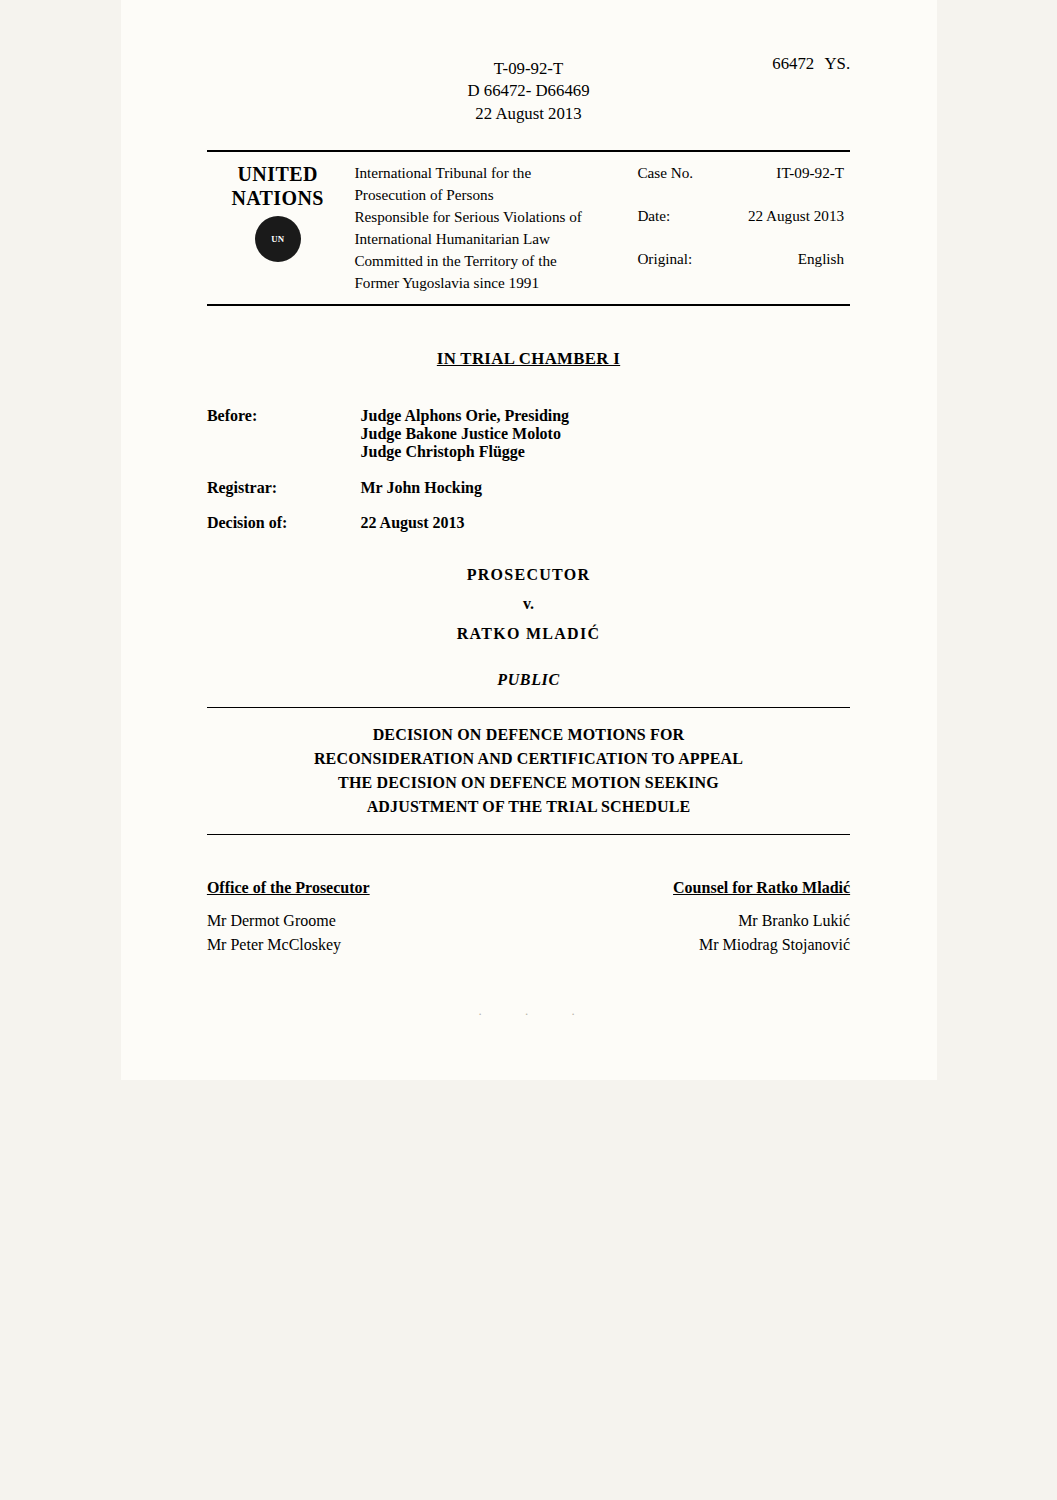66472 YS.
T-09-92-T
D 66472- D66469
22 August 2013
| UNITED NATIONS UN | International Tribunal for the Prosecution of Persons Responsible for Serious Violations of International Humanitarian Law Committed in the Territory of the Former Yugoslavia since 1991 | Case No. IT-09-92-T Date: 22 August 2013 Original: English |
IN TRIAL CHAMBER I
Before:
Judge Alphons Orie, Presiding Judge Bakone Justice Moloto Judge Christoph Flügge
Registrar:
Mr John Hocking
Decision of:
22 August 2013
PROSECUTOR
v.
RATKO MLADIĆ
PUBLIC
DECISION ON DEFENCE MOTIONS FOR
RECONSIDERATION AND CERTIFICATION TO APPEAL
THE DECISION ON DEFENCE MOTION SEEKING
ADJUSTMENT OF THE TRIAL SCHEDULE
Office of the Prosecutor
Mr Dermot Groome
Mr Peter McCloskey
Counsel for Ratko Mladić
Mr Branko Lukić
Mr Miodrag Stojanović
···